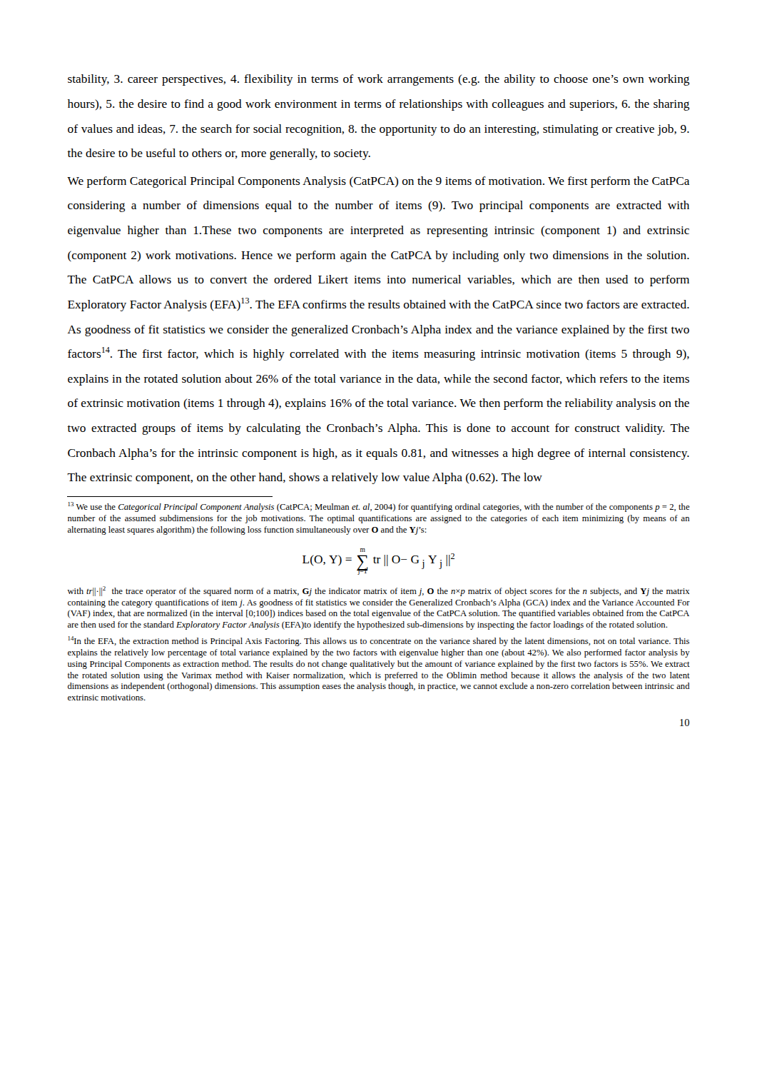stability, 3. career perspectives, 4. flexibility in terms of work arrangements (e.g. the ability to choose one’s own working hours), 5. the desire to find a good work environment in terms of relationships with colleagues and superiors, 6. the sharing of values and ideas, 7. the search for social recognition, 8. the opportunity to do an interesting, stimulating or creative job, 9. the desire to be useful to others or, more generally, to society.
We perform Categorical Principal Components Analysis (CatPCA) on the 9 items of motivation. We first perform the CatPCa considering a number of dimensions equal to the number of items (9). Two principal components are extracted with eigenvalue higher than 1.These two components are interpreted as representing intrinsic (component 1) and extrinsic (component 2) work motivations. Hence we perform again the CatPCA by including only two dimensions in the solution. The CatPCA allows us to convert the ordered Likert items into numerical variables, which are then used to perform Exploratory Factor Analysis (EFA)13. The EFA confirms the results obtained with the CatPCA since two factors are extracted. As goodness of fit statistics we consider the generalized Cronbach’s Alpha index and the variance explained by the first two factors14. The first factor, which is highly correlated with the items measuring intrinsic motivation (items 5 through 9), explains in the rotated solution about 26% of the total variance in the data, while the second factor, which refers to the items of extrinsic motivation (items 1 through 4), explains 16% of the total variance. We then perform the reliability analysis on the two extracted groups of items by calculating the Cronbach’s Alpha. This is done to account for construct validity. The Cronbach Alpha’s for the intrinsic component is high, as it equals 0.81, and witnesses a high degree of internal consistency. The extrinsic component, on the other hand, shows a relatively low value Alpha (0.62). The low
13 We use the Categorical Principal Component Analysis (CatPCA; Meulman et. al, 2004) for quantifying ordinal categories, with the number of the components p = 2, the number of the assumed subdimensions for the job motivations. The optimal quantifications are assigned to the categories of each item minimizing (by means of an alternating least squares algorithm) the following loss function simultaneously over O and the Yj’s:
L(O, Y) = m∑j=1 tr || O− G j Y j ||2
with tr||·||2 the trace operator of the squared norm of a matrix, Gj the indicator matrix of item j, O the n×p matrix of object scores for the n subjects, and Yj the matrix containing the category quantifications of item j. As goodness of fit statistics we consider the Generalized Cronbach’s Alpha (GCA) index and the Variance Accounted For (VAF) index, that are normalized (in the interval [0;100]) indices based on the total eigenvalue of the CatPCA solution. The quantified variables obtained from the CatPCA are then used for the standard Exploratory Factor Analysis (EFA)to identify the hypothesized sub-dimensions by inspecting the factor loadings of the rotated solution.
14In the EFA, the extraction method is Principal Axis Factoring. This allows us to concentrate on the variance shared by the latent dimensions, not on total variance. This explains the relatively low percentage of total variance explained by the two factors with eigenvalue higher than one (about 42%). We also performed factor analysis by using Principal Components as extraction method. The results do not change qualitatively but the amount of variance explained by the first two factors is 55%. We extract the rotated solution using the Varimax method with Kaiser normalization, which is preferred to the Oblimin method because it allows the analysis of the two latent dimensions as independent (orthogonal) dimensions. This assumption eases the analysis though, in practice, we cannot exclude a non-zero correlation between intrinsic and extrinsic motivations.
10